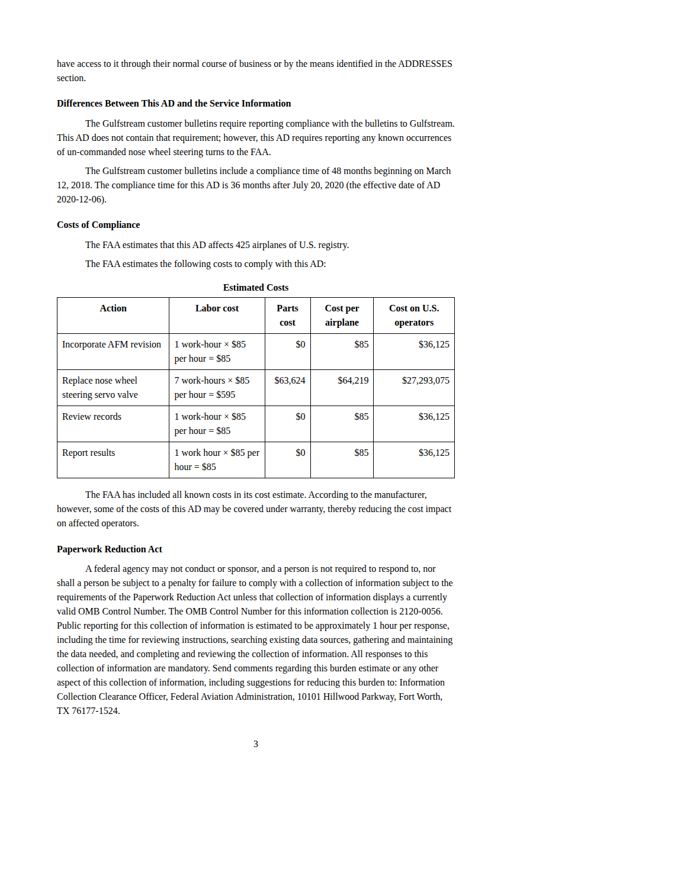have access to it through their normal course of business or by the means identified in the ADDRESSES section.
Differences Between This AD and the Service Information
The Gulfstream customer bulletins require reporting compliance with the bulletins to Gulfstream. This AD does not contain that requirement; however, this AD requires reporting any known occurrences of un-commanded nose wheel steering turns to the FAA.
The Gulfstream customer bulletins include a compliance time of 48 months beginning on March 12, 2018. The compliance time for this AD is 36 months after July 20, 2020 (the effective date of AD 2020-12-06).
Costs of Compliance
The FAA estimates that this AD affects 425 airplanes of U.S. registry.
The FAA estimates the following costs to comply with this AD:
Estimated Costs
| Action | Labor cost | Parts cost | Cost per airplane | Cost on U.S. operators |
| --- | --- | --- | --- | --- |
| Incorporate AFM revision | 1 work-hour × $85 per hour = $85 | $0 | $85 | $36,125 |
| Replace nose wheel steering servo valve | 7 work-hours × $85 per hour = $595 | $63,624 | $64,219 | $27,293,075 |
| Review records | 1 work-hour × $85 per hour = $85 | $0 | $85 | $36,125 |
| Report results | 1 work hour × $85 per hour = $85 | $0 | $85 | $36,125 |
The FAA has included all known costs in its cost estimate. According to the manufacturer, however, some of the costs of this AD may be covered under warranty, thereby reducing the cost impact on affected operators.
Paperwork Reduction Act
A federal agency may not conduct or sponsor, and a person is not required to respond to, nor shall a person be subject to a penalty for failure to comply with a collection of information subject to the requirements of the Paperwork Reduction Act unless that collection of information displays a currently valid OMB Control Number. The OMB Control Number for this information collection is 2120-0056. Public reporting for this collection of information is estimated to be approximately 1 hour per response, including the time for reviewing instructions, searching existing data sources, gathering and maintaining the data needed, and completing and reviewing the collection of information. All responses to this collection of information are mandatory. Send comments regarding this burden estimate or any other aspect of this collection of information, including suggestions for reducing this burden to: Information Collection Clearance Officer, Federal Aviation Administration, 10101 Hillwood Parkway, Fort Worth, TX 76177-1524.
3